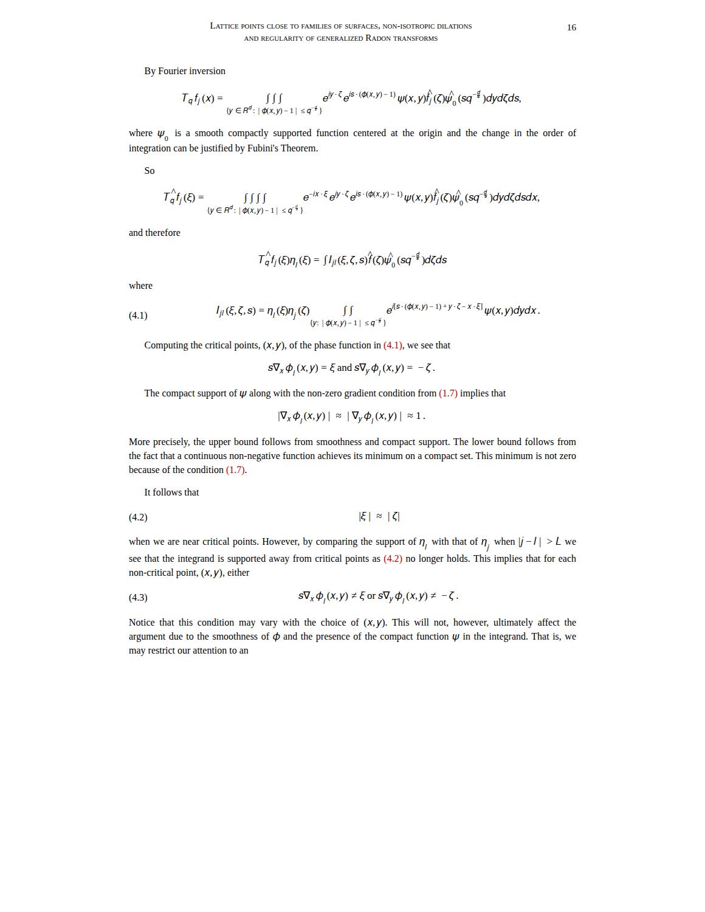Lattice points close to families of surfaces, non-isotropic dilations
and regularity of generalized Radon transforms
16
By Fourier inversion
Tq fj (x) = ∫∫∫ {y∈Rd:|ϕ(x,y)−1|≤q−ds} eiy·ζ eis·(ϕ(x,y)−1) ψ(x,y) fj^ (ζ) ψ0^ (sq−ds) dydζds,
where ψ0 is a smooth compactly supported function centered at the origin and the change in the order of integration can be justified by Fubini's Theorem.
So
Tqfj^ (ξ) = ∫∫∫∫ {y∈Rd:|ϕ(x,y)−1|≤q−ds} e−ix·ξ eiy·ζ eis·(ϕ(x,y)−1) ψ(x,y) fj^ (ζ) ψ0^ (sq−ds) dydζdsdx,
and therefore
Tqfj^ (ξ) ηl(ξ) = ∫ Ijl (ξ,ζ,s) f^(ζ) ψ0^ (sq−ds) dζds
where
(4.1)
Ijl (ξ,ζ,s) = ηl(ξ) ηj(ζ) ∫∫ {y:|ϕ(x,y)−1|≤q−ds} ei[s·(ϕ(x,y)−1)+y·ζ−x·ξ] ψ(x,y) dydx.
Computing the critical points, (x,y), of the phase function in (4.1), we see that
s∇xϕl(x,y) =ξ and s∇yϕl(x,y) =−ζ.
The compact support of ψ along with the non-zero gradient condition from (1.7) implies that
|∇xϕl(x,y)| ≈ |∇yϕl(x,y)| ≈1.
More precisely, the upper bound follows from smoothness and compact support. The lower bound follows from the fact that a continuous non-negative function achieves its minimum on a compact set. This minimum is not zero because of the condition (1.7).
It follows that
(4.2)
|ξ| ≈ |ζ|
when we are near critical points. However, by comparing the support of ηl with that of ηj when |j−l|>L we see that the integrand is supported away from critical points as (4.2) no longer holds. This implies that for each non-critical point, (x,y), either
(4.3)
s∇xϕl(x,y) ≠ξ or s∇yϕl(x,y) ≠−ζ.
Notice that this condition may vary with the choice of (x,y). This will not, however, ultimately affect the argument due to the smoothness of ϕ and the presence of the compact function ψ in the integrand. That is, we may restrict our attention to an